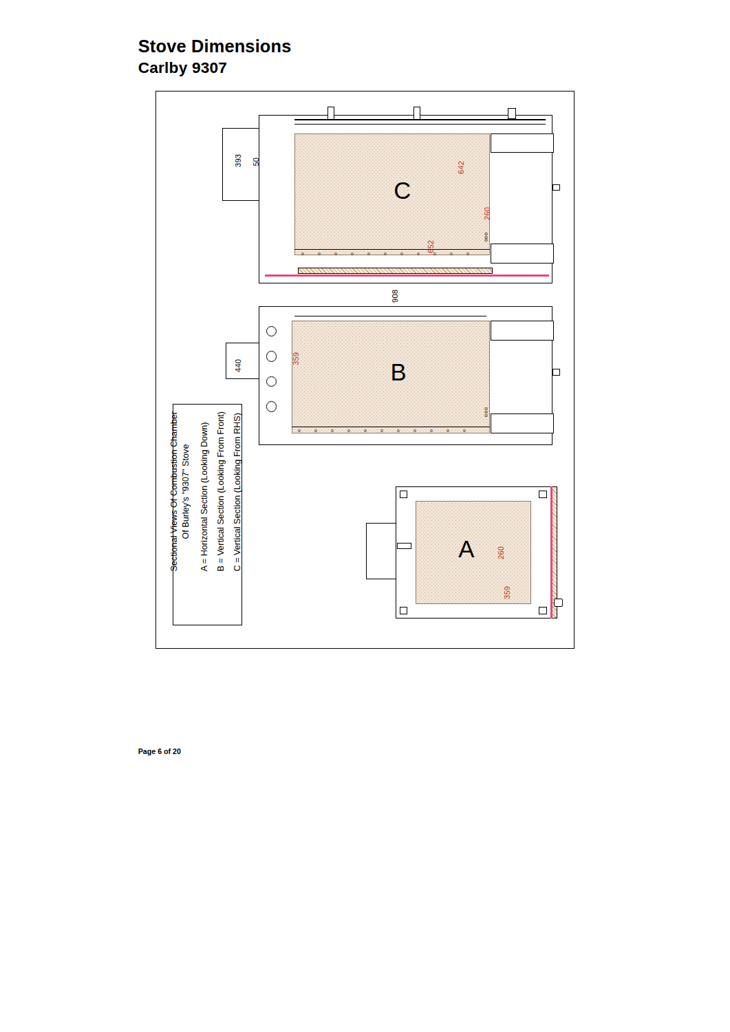Stove Dimensions
Carlby 9307
o o o o o o o o o o o
o
o
o
C
393
50
642
260
652
o o o o o o o o o o o
o
o
o
B
908
440
359
A
260
359
Sectional Views Of Combustion Chamber
Of Burley's "9307" Stove
A = Horizontal Section (Looking Down)
B = Vertical Section (Looking From Front)
C = Vertical Section (Looking From RHS)
Page 6 of 20